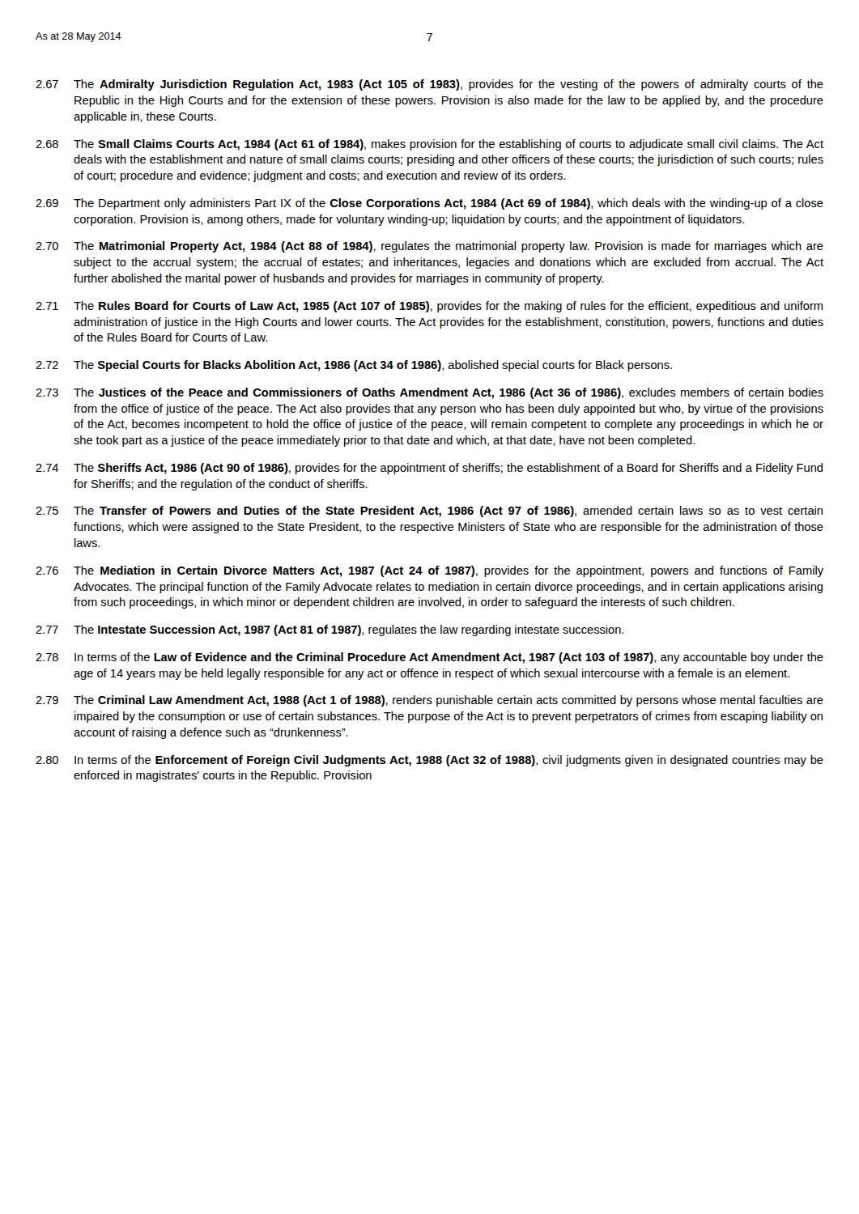As at 28 May 2014
7
2.67
The Admiralty Jurisdiction Regulation Act, 1983 (Act 105 of 1983), provides for the vesting of the powers of admiralty courts of the Republic in the High Courts and for the extension of these powers. Provision is also made for the law to be applied by, and the procedure applicable in, these Courts.
2.68
The Small Claims Courts Act, 1984 (Act 61 of 1984), makes provision for the establishing of courts to adjudicate small civil claims. The Act deals with the establishment and nature of small claims courts; presiding and other officers of these courts; the jurisdiction of such courts; rules of court; procedure and evidence; judgment and costs; and execution and review of its orders.
2.69
The Department only administers Part IX of the Close Corporations Act, 1984 (Act 69 of 1984), which deals with the winding-up of a close corporation. Provision is, among others, made for voluntary winding-up; liquidation by courts; and the appointment of liquidators.
2.70
The Matrimonial Property Act, 1984 (Act 88 of 1984), regulates the matrimonial property law. Provision is made for marriages which are subject to the accrual system; the accrual of estates; and inheritances, legacies and donations which are excluded from accrual. The Act further abolished the marital power of husbands and provides for marriages in community of property.
2.71
The Rules Board for Courts of Law Act, 1985 (Act 107 of 1985), provides for the making of rules for the efficient, expeditious and uniform administration of justice in the High Courts and lower courts. The Act provides for the establishment, constitution, powers, functions and duties of the Rules Board for Courts of Law.
2.72
The Special Courts for Blacks Abolition Act, 1986 (Act 34 of 1986), abolished special courts for Black persons.
2.73
The Justices of the Peace and Commissioners of Oaths Amendment Act, 1986 (Act 36 of 1986), excludes members of certain bodies from the office of justice of the peace. The Act also provides that any person who has been duly appointed but who, by virtue of the provisions of the Act, becomes incompetent to hold the office of justice of the peace, will remain competent to complete any proceedings in which he or she took part as a justice of the peace immediately prior to that date and which, at that date, have not been completed.
2.74
The Sheriffs Act, 1986 (Act 90 of 1986), provides for the appointment of sheriffs; the establishment of a Board for Sheriffs and a Fidelity Fund for Sheriffs; and the regulation of the conduct of sheriffs.
2.75
The Transfer of Powers and Duties of the State President Act, 1986 (Act 97 of 1986), amended certain laws so as to vest certain functions, which were assigned to the State President, to the respective Ministers of State who are responsible for the administration of those laws.
2.76
The Mediation in Certain Divorce Matters Act, 1987 (Act 24 of 1987), provides for the appointment, powers and functions of Family Advocates. The principal function of the Family Advocate relates to mediation in certain divorce proceedings, and in certain applications arising from such proceedings, in which minor or dependent children are involved, in order to safeguard the interests of such children.
2.77
The Intestate Succession Act, 1987 (Act 81 of 1987), regulates the law regarding intestate succession.
2.78
In terms of the Law of Evidence and the Criminal Procedure Act Amendment Act, 1987 (Act 103 of 1987), any accountable boy under the age of 14 years may be held legally responsible for any act or offence in respect of which sexual intercourse with a female is an element.
2.79
The Criminal Law Amendment Act, 1988 (Act 1 of 1988), renders punishable certain acts committed by persons whose mental faculties are impaired by the consumption or use of certain substances. The purpose of the Act is to prevent perpetrators of crimes from escaping liability on account of raising a defence such as “drunkenness”.
2.80
In terms of the Enforcement of Foreign Civil Judgments Act, 1988 (Act 32 of 1988), civil judgments given in designated countries may be enforced in magistrates' courts in the Republic. Provision